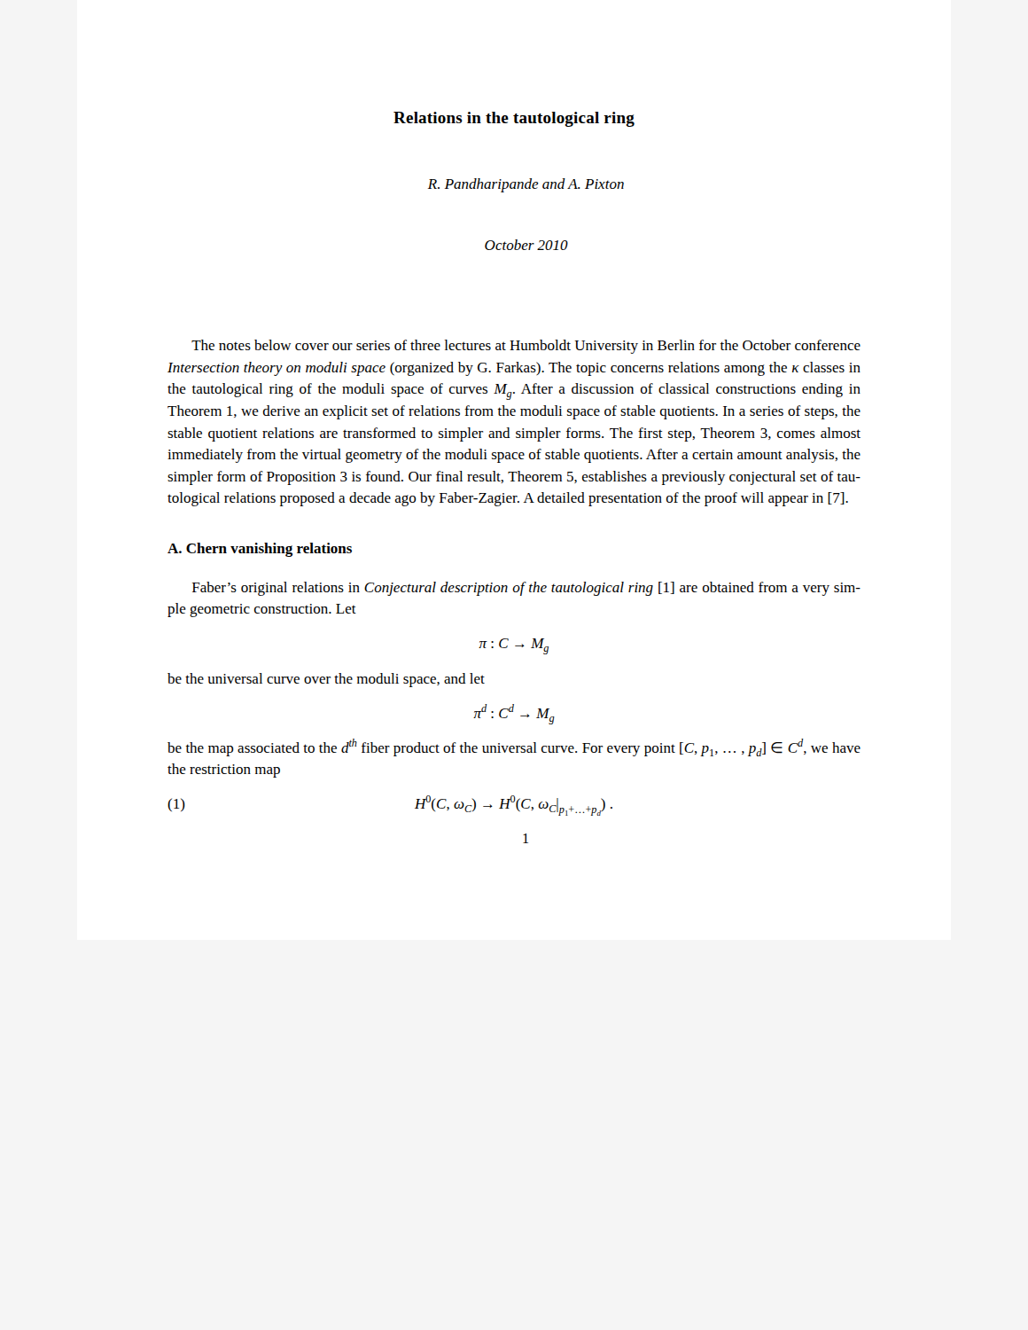Relations in the tautological ring
R. Pandharipande and A. Pixton
October 2010
The notes below cover our series of three lectures at Humboldt University in Berlin for the October conference Intersection theory on moduli space (organized by G. Farkas). The topic concerns relations among the κ classes in the tautological ring of the moduli space of curves Mg. After a discussion of classical constructions ending in Theorem 1, we derive an explicit set of relations from the moduli space of stable quotients. In a series of steps, the stable quotient relations are transformed to simpler and simpler forms. The first step, Theorem 3, comes almost immediately from the virtual geometry of the moduli space of stable quotients. After a certain amount analysis, the simpler form of Proposition 3 is found. Our final result, Theorem 5, establishes a previously conjectural set of tautological relations proposed a decade ago by Faber-Zagier. A detailed presentation of the proof will appear in [7].
A. Chern vanishing relations
Faber’s original relations in Conjectural description of the tautological ring [1] are obtained from a very simple geometric construction. Let
π : C → Mg
be the universal curve over the moduli space, and let
πd : Cd → Mg
be the map associated to the dth fiber product of the universal curve. For every point [C, p1, … , pd] ∈ Cd, we have the restriction map
(1) H0(C, ωC) → H0(C, ωC|p1+…+pd) .
1